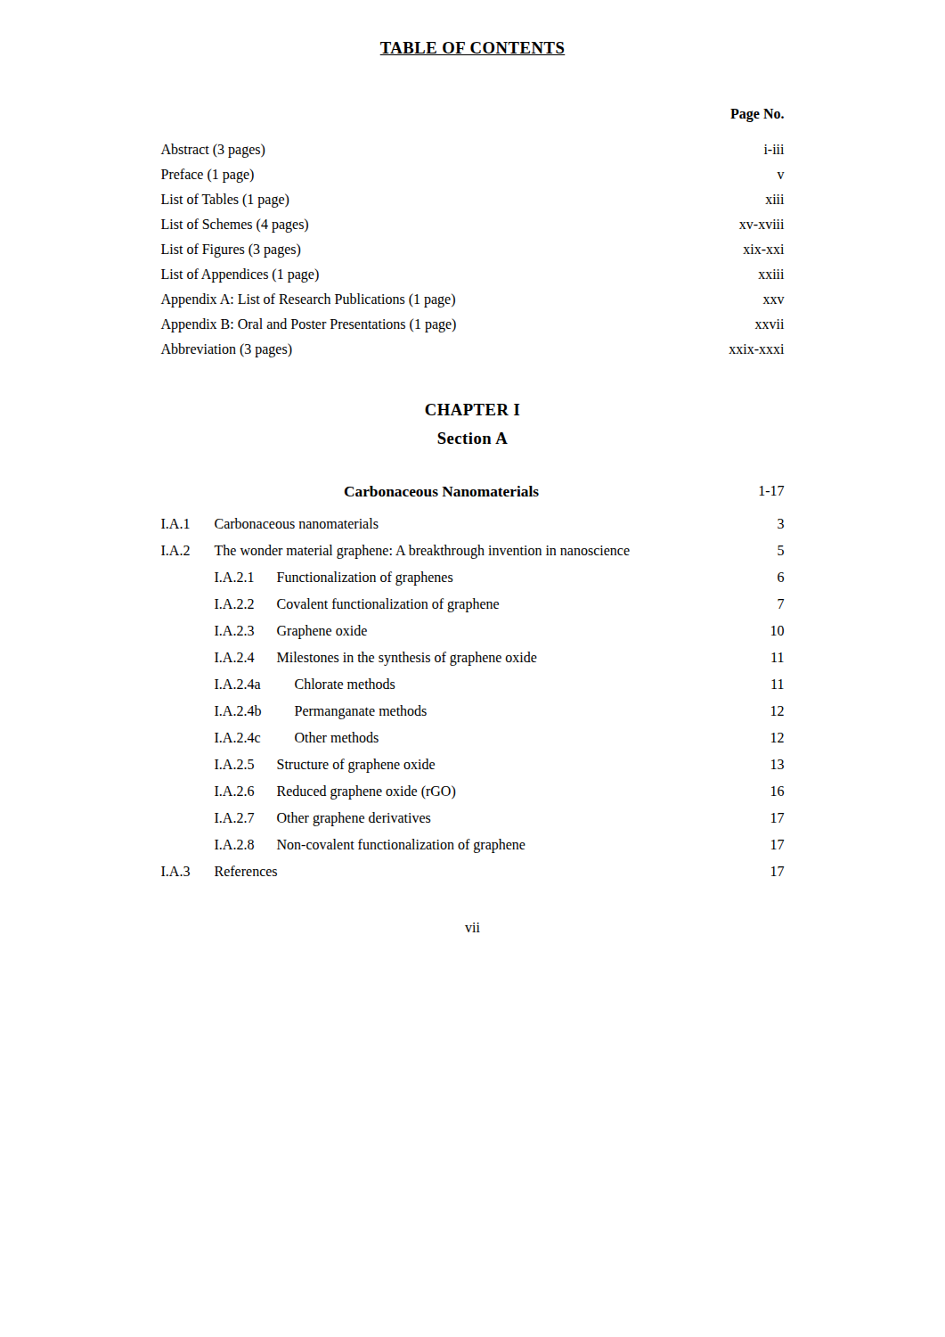TABLE OF CONTENTS
Page No.
| Abstract (3 pages) | i-iii |
| Preface (1 page) | v |
| List of Tables (1 page) | xiii |
| List of Schemes (4 pages) | xv-xviii |
| List of Figures (3 pages) | xix-xxi |
| List of Appendices (1 page) | xxiii |
| Appendix A: List of Research Publications (1 page) | xxv |
| Appendix B: Oral and Poster Presentations (1 page) | xxvii |
| Abbreviation (3 pages) | xxix-xxxi |
CHAPTER I
Section A
| Carbonaceous Nanomaterials | 1-17 |
| I.A.1 | Carbonaceous nanomaterials | 3 |
| I.A.2 | The wonder material graphene: A breakthrough invention in nanoscience | 5 |
| | I.A.2.1 | Functionalization of graphenes | 6 |
| | I.A.2.2 | Covalent functionalization of graphene | 7 |
| | I.A.2.3 | Graphene oxide | 10 |
| | I.A.2.4 | Milestones in the synthesis of graphene oxide | 11 |
| | / I.A.2.4a / Chlorate methods / | | 11 |
| | / I.A.2.4b / Permanganate methods / | | 12 |
| | / I.A.2.4c / Other methods / | | 12 |
| | I.A.2.5 | Structure of graphene oxide | 13 |
| | I.A.2.6 | Reduced graphene oxide (rGO) | 16 |
| | I.A.2.7 | Other graphene derivatives | 17 |
| | I.A.2.8 | Non-covalent functionalization of graphene | 17 |
| I.A.3 | References | 17 |
vii